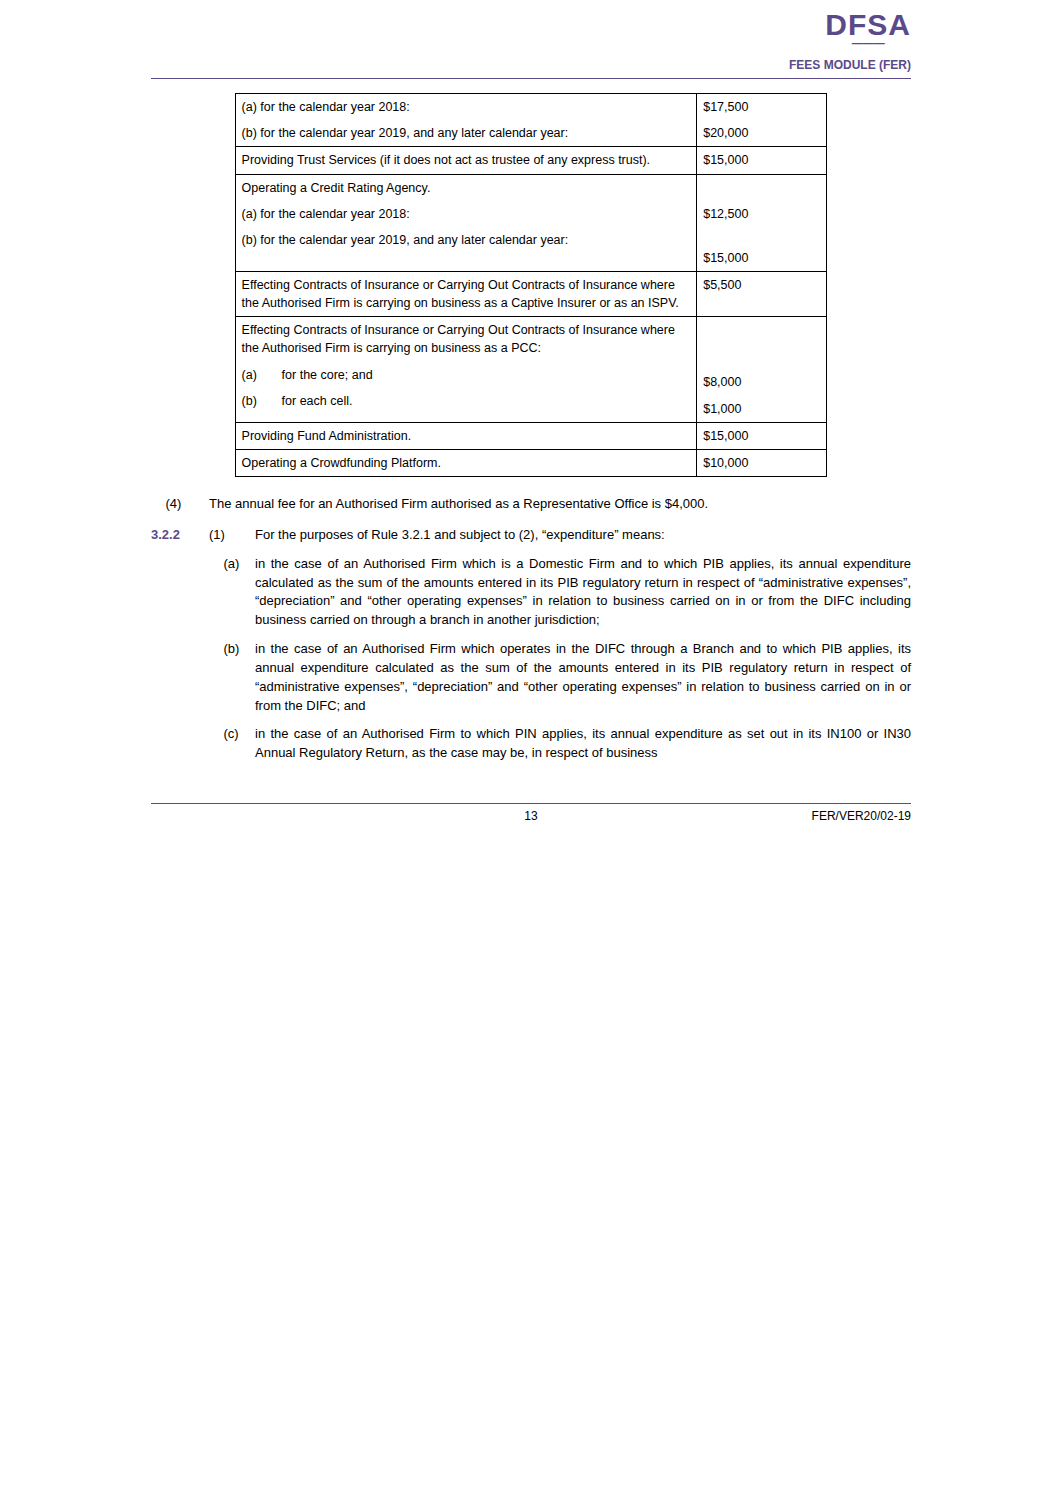DFSA———
FEES MODULE (FER)
| (a) for the calendar year 2018: (b) for the calendar year 2019, and any later calendar year: | $17,500 $20,000 |
| Providing Trust Services (if it does not act as trustee of any express trust). | $15,000 |
| Operating a Credit Rating Agency. (a) for the calendar year 2018: (b) for the calendar year 2019, and any later calendar year: | $12,500 $15,000 |
| Effecting Contracts of Insurance or Carrying Out Contracts of Insurance where the Authorised Firm is carrying on business as a Captive Insurer or as an ISPV. | $5,500 |
| Effecting Contracts of Insurance or Carrying Out Contracts of Insurance where the Authorised Firm is carrying on business as a PCC: (a) for the core; and (b) for each cell. | $8,000 $1,000 |
| Providing Fund Administration. | $15,000 |
| Operating a Crowdfunding Platform. | $10,000 |
(4)
The annual fee for an Authorised Firm authorised as a Representative Office is $4,000.
3.2.2
(1)
For the purposes of Rule 3.2.1 and subject to (2), “expenditure” means:
(a)
in the case of an Authorised Firm which is a Domestic Firm and to which PIB applies, its annual expenditure calculated as the sum of the amounts entered in its PIB regulatory return in respect of “administrative expenses”, “depreciation” and “other operating expenses” in relation to business carried on in or from the DIFC including business carried on through a branch in another jurisdiction;
(b)
in the case of an Authorised Firm which operates in the DIFC through a Branch and to which PIB applies, its annual expenditure calculated as the sum of the amounts entered in its PIB regulatory return in respect of “administrative expenses”, “depreciation” and “other operating expenses” in relation to business carried on in or from the DIFC; and
(c)
in the case of an Authorised Firm to which PIN applies, its annual expenditure as set out in its IN100 or IN30 Annual Regulatory Return, as the case may be, in respect of business
13
FER/VER20/02-19